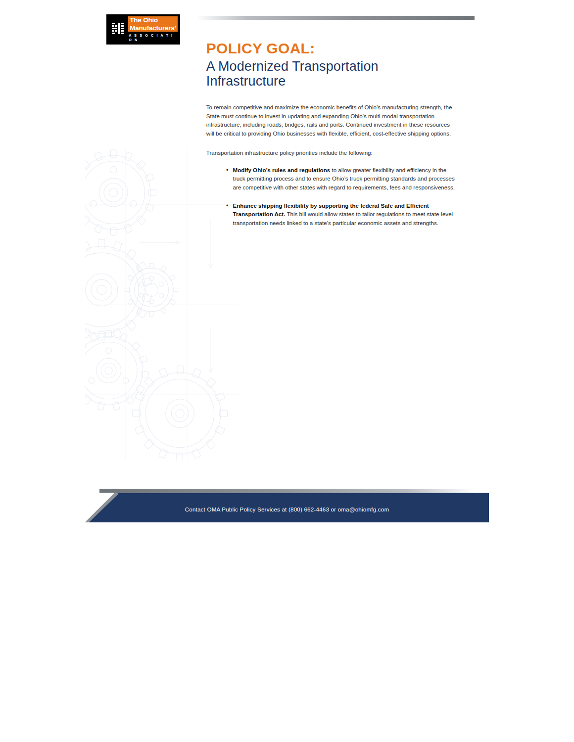The Ohio Manufacturers’
A S S O C I A T I O N
POLICY GOAL:
A Modernized Transportation Infrastructure
To remain competitive and maximize the economic benefits of Ohio’s manufacturing strength, the State must continue to invest in updating and expanding Ohio’s multi-modal transportation infrastructure, including roads, bridges, rails and ports. Continued investment in these resources will be critical to providing Ohio businesses with flexible, efficient, cost-effective shipping options.
Transportation infrastructure policy priorities include the following:
Modify Ohio’s rules and regulations to allow greater flexibility and efficiency in the truck permitting process and to ensure Ohio’s truck permitting standards and processes are competitive with other states with regard to requirements, fees and responsiveness.
Enhance shipping flexibility by supporting the federal Safe and Efficient Transportation Act. This bill would allow states to tailor regulations to meet state-level transportation needs linked to a state’s particular economic assets and strengths.
Contact OMA Public Policy Services at (800) 662-4463 or oma@ohiomfg.com